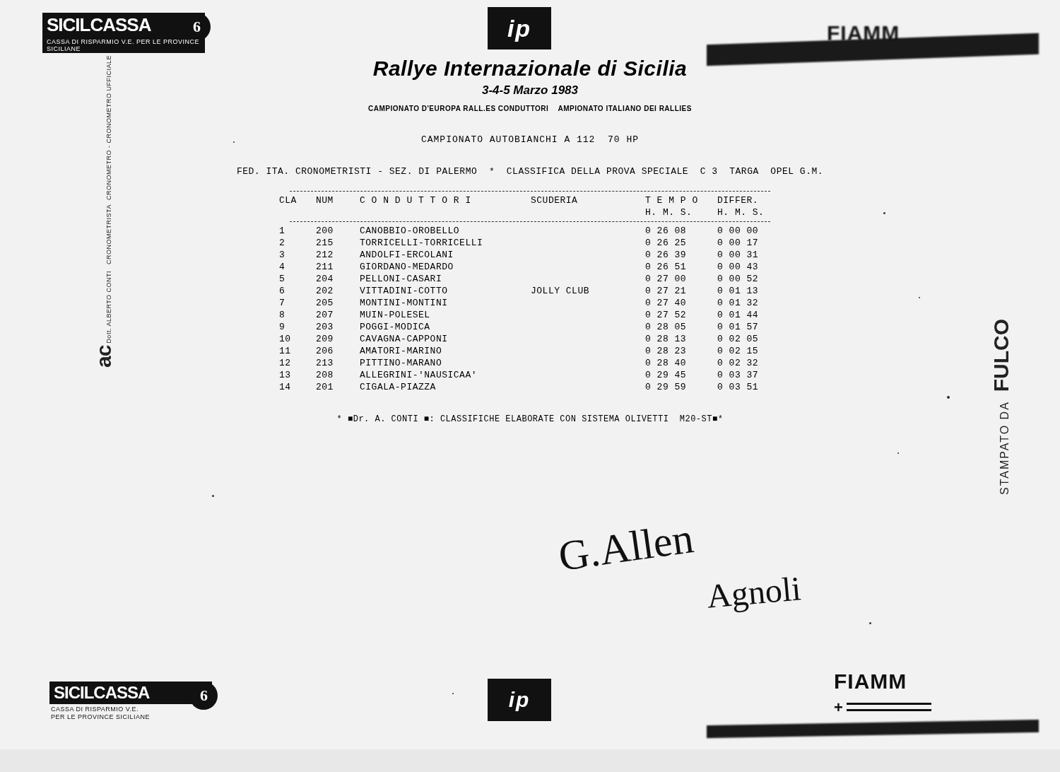SICILCASSA6
CASSA DI RISPARMIO V.E. PER LE PROVINCE SICILIANE
ip
FIAMM
Rallye Internazionale di Sicilia
3-4-5 Marzo 1983
CAMPIONATO D'EUROPA RALL.ES CONDUTTORI AMPIONATO ITALIANO DEI RALLIES
CAMPIONATO AUTOBIANCHI A 112 70 HP
FED. ITA. CRONOMETRISTI - SEZ. DI PALERMO * CLASSIFICA DELLA PROVA SPECIALE C 3 TARGA OPEL G.M.
| CLA | NUM | C O N D U T T O R I | SCUDERIA | T E M P O | DIFFER. |
| | | | | H. M. S. | H. M. S. |
| 1 | 200 | CANOBBIO-OROBELLO | | 0 26 08 | 0 00 00 |
| 2 | 215 | TORRICELLI-TORRICELLI | | 0 26 25 | 0 00 17 |
| 3 | 212 | ANDOLFI-ERCOLANI | | 0 26 39 | 0 00 31 |
| 4 | 211 | GIORDANO-MEDARDO | | 0 26 51 | 0 00 43 |
| 5 | 204 | PELLONI-CASARI | | 0 27 00 | 0 00 52 |
| 6 | 202 | VITTADINI-COTTO | JOLLY CLUB | 0 27 21 | 0 01 13 |
| 7 | 205 | MONTINI-MONTINI | | 0 27 40 | 0 01 32 |
| 8 | 207 | MUIN-POLESEL | | 0 27 52 | 0 01 44 |
| 9 | 203 | POGGI-MODICA | | 0 28 05 | 0 01 57 |
| 10 | 209 | CAVAGNA-CAPPONI | | 0 28 13 | 0 02 05 |
| 11 | 206 | AMATORI-MARINO | | 0 28 23 | 0 02 15 |
| 12 | 213 | PITTINO-MARANO | | 0 28 40 | 0 02 32 |
| 13 | 208 | ALLEGRINI-'NAUSICAA' | | 0 29 45 | 0 03 37 |
| 14 | 201 | CIGALA-PIAZZA | | 0 29 59 | 0 03 51 |
* ■Dr. A. CONTI ■: CLASSIFICHE ELABORATE CON SISTEMA OLIVETTI M20-ST■*
G.Allen
Agnoli
ac Dott. ALBERTO CONTI CRONOMETRISTA CRONOMETRO - CRONOMETRO UFFICIALE
STAMPATO DA FULCO
SICILCASSA6
CASSA DI RISPARMIO V.E.
PER LE PROVINCE SICILIANE
ip
FIAMM
+